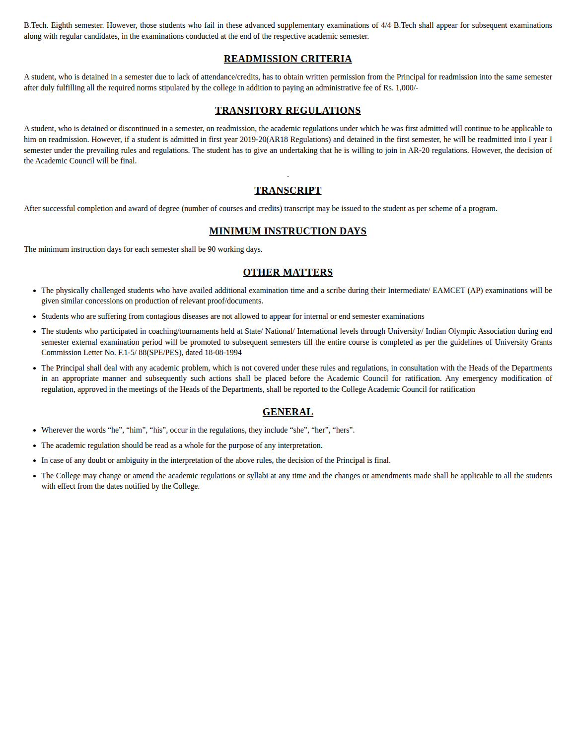B.Tech. Eighth semester. However, those students who fail in these advanced supplementary examinations of 4/4 B.Tech shall appear for subsequent examinations along with regular candidates, in the examinations conducted at the end of the respective academic semester.
READMISSION CRITERIA
A student, who is detained in a semester due to lack of attendance/credits, has to obtain written permission from the Principal for readmission into the same semester after duly fulfilling all the required norms stipulated by the college in addition to paying an administrative fee of Rs. 1,000/-
TRANSITORY REGULATIONS
A student, who is detained or discontinued in a semester, on readmission, the academic regulations under which he was first admitted will continue to be applicable to him on readmission. However, if a student is admitted in first year 2019-20(AR18 Regulations) and detained in the first semester, he will be readmitted into I year I semester under the prevailing rules and regulations. The student has to give an undertaking that he is willing to join in AR-20 regulations. However, the decision of the Academic Council will be final.
.
TRANSCRIPT
After successful completion and award of degree (number of courses and credits) transcript may be issued to the student as per scheme of a program.
MINIMUM INSTRUCTION DAYS
The minimum instruction days for each semester shall be 90 working days.
OTHER MATTERS
The physically challenged students who have availed additional examination time and a scribe during their Intermediate/ EAMCET (AP) examinations will be given similar concessions on production of relevant proof/documents.
Students who are suffering from contagious diseases are not allowed to appear for internal or end semester examinations
The students who participated in coaching/tournaments held at State/ National/ International levels through University/ Indian Olympic Association during end semester external examination period will be promoted to subsequent semesters till the entire course is completed as per the guidelines of University Grants Commission Letter No. F.1-5/ 88(SPE/PES), dated 18-08-1994
The Principal shall deal with any academic problem, which is not covered under these rules and regulations, in consultation with the Heads of the Departments in an appropriate manner and subsequently such actions shall be placed before the Academic Council for ratification. Any emergency modification of regulation, approved in the meetings of the Heads of the Departments, shall be reported to the College Academic Council for ratification
GENERAL
Wherever the words “he”, “him”, “his”, occur in the regulations, they include “she”, “her”, “hers”.
The academic regulation should be read as a whole for the purpose of any interpretation.
In case of any doubt or ambiguity in the interpretation of the above rules, the decision of the Principal is final.
The College may change or amend the academic regulations or syllabi at any time and the changes or amendments made shall be applicable to all the students with effect from the dates notified by the College.